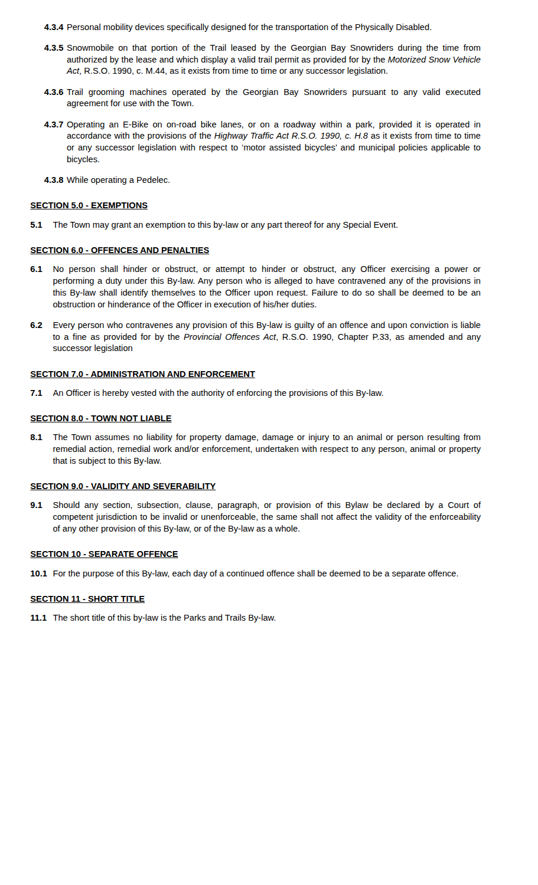4.3.4
Personal mobility devices specifically designed for the transportation of the Physically Disabled.
4.3.5
Snowmobile on that portion of the Trail leased by the Georgian Bay Snowriders during the time from authorized by the lease and which display a valid trail permit as provided for by the Motorized Snow Vehicle Act, R.S.O. 1990, c. M.44, as it exists from time to time or any successor legislation.
4.3.6
Trail grooming machines operated by the Georgian Bay Snowriders pursuant to any valid executed agreement for use with the Town.
4.3.7
Operating an E-Bike on on-road bike lanes, or on a roadway within a park, provided it is operated in accordance with the provisions of the Highway Traffic Act R.S.O. 1990, c. H.8 as it exists from time to time or any successor legislation with respect to ‘motor assisted bicycles’ and municipal policies applicable to bicycles.
4.3.8
While operating a Pedelec.
SECTION 5.0 - EXEMPTIONS
5.1
The Town may grant an exemption to this by-law or any part thereof for any Special Event.
SECTION 6.0 - OFFENCES AND PENALTIES
6.1
No person shall hinder or obstruct, or attempt to hinder or obstruct, any Officer exercising a power or performing a duty under this By-law. Any person who is alleged to have contravened any of the provisions in this By-law shall identify themselves to the Officer upon request. Failure to do so shall be deemed to be an obstruction or hinderance of the Officer in execution of his/her duties.
6.2
Every person who contravenes any provision of this By-law is guilty of an offence and upon conviction is liable to a fine as provided for by the Provincial Offences Act, R.S.O. 1990, Chapter P.33, as amended and any successor legislation
SECTION 7.0 - ADMINISTRATION AND ENFORCEMENT
7.1
An Officer is hereby vested with the authority of enforcing the provisions of this By-law.
SECTION 8.0 - TOWN NOT LIABLE
8.1
The Town assumes no liability for property damage, damage or injury to an animal or person resulting from remedial action, remedial work and/or enforcement, undertaken with respect to any person, animal or property that is subject to this By-law.
SECTION 9.0 - VALIDITY AND SEVERABILITY
9.1
Should any section, subsection, clause, paragraph, or provision of this Bylaw be declared by a Court of competent jurisdiction to be invalid or unenforceable, the same shall not affect the validity of the enforceability of any other provision of this By-law, or of the By-law as a whole.
SECTION 10 - SEPARATE OFFENCE
10.1
For the purpose of this By-law, each day of a continued offence shall be deemed to be a separate offence.
SECTION 11 - SHORT TITLE
11.1
The short title of this by-law is the Parks and Trails By-law.